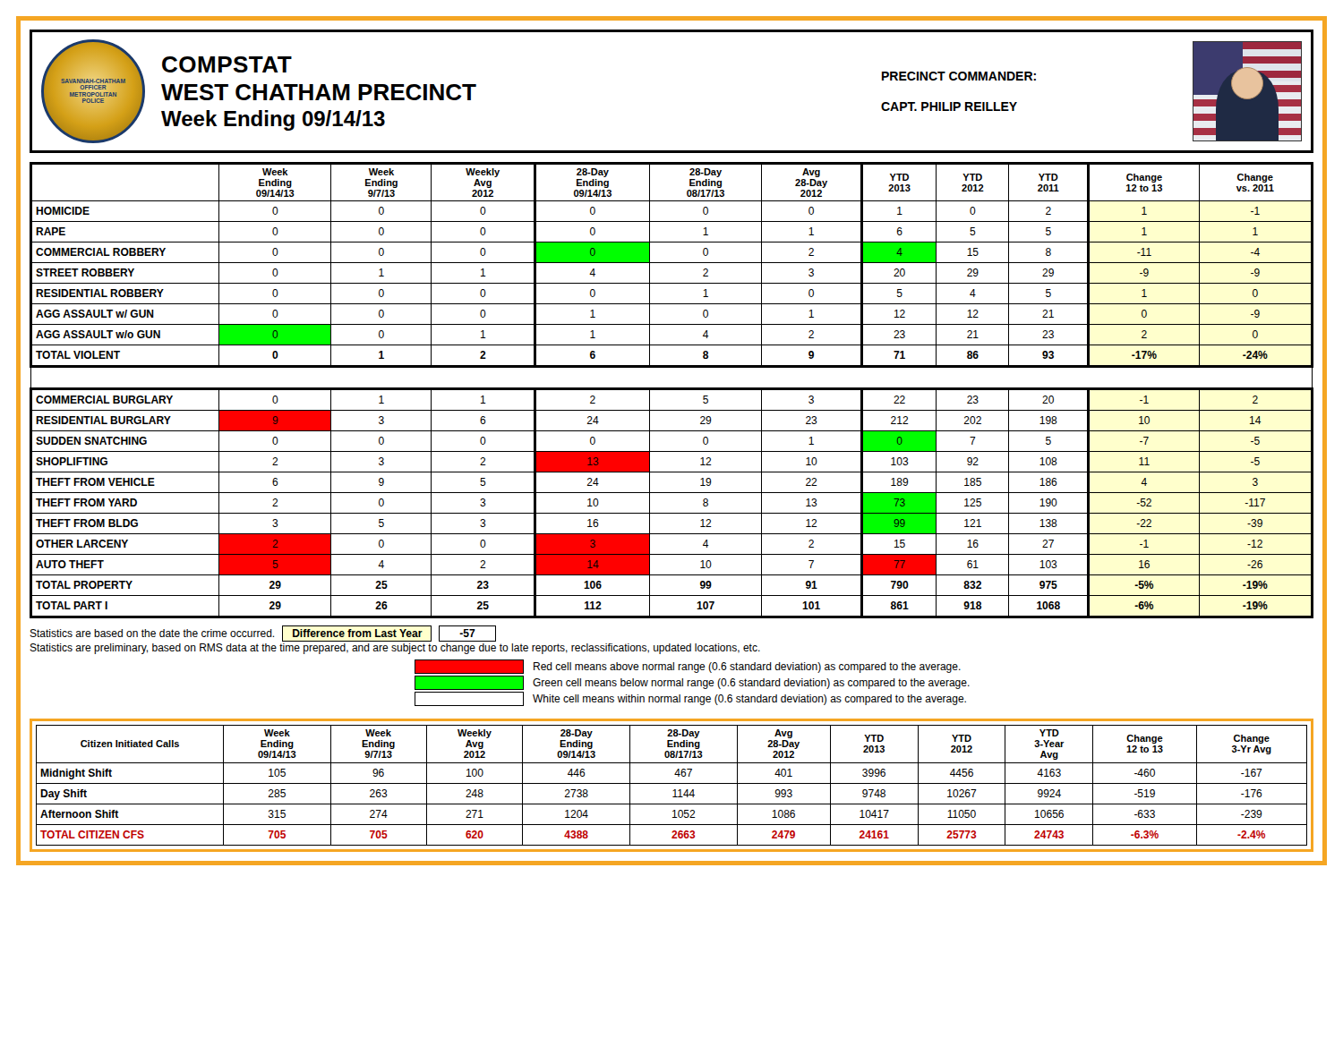SAVANNAH-CHATHAM
OFFICER
METROPOLITAN
POLICE
COMPSTAT
WEST CHATHAM PRECINCT
Week Ending 09/14/13
PRECINCT COMMANDER:
CAPT. PHILIP REILLEY
| | Week Ending 09/14/13 | Week Ending 9/7/13 | Weekly Avg 2012 | 28-Day Ending 09/14/13 | 28-Day Ending 08/17/13 | Avg 28-Day 2012 | YTD 2013 | YTD 2012 | YTD 2011 | Change 12 to 13 | Change vs. 2011 |
| --- | --- | --- | --- | --- | --- | --- | --- | --- | --- | --- | --- |
| HOMICIDE | 0 | 0 | 0 | 0 | 0 | 0 | 1 | 0 | 2 | 1 | -1 |
| RAPE | 0 | 0 | 0 | 0 | 1 | 1 | 6 | 5 | 5 | 1 | 1 |
| COMMERCIAL ROBBERY | 0 | 0 | 0 | 0 | 0 | 2 | 4 | 15 | 8 | -11 | -4 |
| STREET ROBBERY | 0 | 1 | 1 | 4 | 2 | 3 | 20 | 29 | 29 | -9 | -9 |
| RESIDENTIAL ROBBERY | 0 | 0 | 0 | 0 | 1 | 0 | 5 | 4 | 5 | 1 | 0 |
| AGG ASSAULT w/ GUN | 0 | 0 | 0 | 1 | 0 | 1 | 12 | 12 | 21 | 0 | -9 |
| AGG ASSAULT w/o GUN | 0 | 0 | 1 | 1 | 4 | 2 | 23 | 21 | 23 | 2 | 0 |
| TOTAL VIOLENT | 0 | 1 | 2 | 6 | 8 | 9 | 71 | 86 | 93 | -17% | -24% |
| COMMERCIAL BURGLARY | 0 | 1 | 1 | 2 | 5 | 3 | 22 | 23 | 20 | -1 | 2 |
| RESIDENTIAL BURGLARY | 9 | 3 | 6 | 24 | 29 | 23 | 212 | 202 | 198 | 10 | 14 |
| SUDDEN SNATCHING | 0 | 0 | 0 | 0 | 0 | 1 | 0 | 7 | 5 | -7 | -5 |
| SHOPLIFTING | 2 | 3 | 2 | 13 | 12 | 10 | 103 | 92 | 108 | 11 | -5 |
| THEFT FROM VEHICLE | 6 | 9 | 5 | 24 | 19 | 22 | 189 | 185 | 186 | 4 | 3 |
| THEFT FROM YARD | 2 | 0 | 3 | 10 | 8 | 13 | 73 | 125 | 190 | -52 | -117 |
| THEFT FROM BLDG | 3 | 5 | 3 | 16 | 12 | 12 | 99 | 121 | 138 | -22 | -39 |
| OTHER LARCENY | 2 | 0 | 0 | 3 | 4 | 2 | 15 | 16 | 27 | -1 | -12 |
| AUTO THEFT | 5 | 4 | 2 | 14 | 10 | 7 | 77 | 61 | 103 | 16 | -26 |
| TOTAL PROPERTY | 29 | 25 | 23 | 106 | 99 | 91 | 790 | 832 | 975 | -5% | -19% |
| TOTAL PART I | 29 | 26 | 25 | 112 | 107 | 101 | 861 | 918 | 1068 | -6% | -19% |
Statistics are based on the date the crime occurred. Difference from Last Year -57
Statistics are preliminary, based on RMS data at the time prepared, and are subject to change due to late reports, reclassifications, updated locations, etc.
Red cell means above normal range (0.6 standard deviation) as compared to the average.
Green cell means below normal range (0.6 standard deviation) as compared to the average.
White cell means within normal range (0.6 standard deviation) as compared to the average.
| Citizen Initiated Calls | Week Ending 09/14/13 | Week Ending 9/7/13 | Weekly Avg 2012 | 28-Day Ending 09/14/13 | 28-Day Ending 08/17/13 | Avg 28-Day 2012 | YTD 2013 | YTD 2012 | YTD 3-Year Avg | Change 12 to 13 | Change 3-Yr Avg |
| --- | --- | --- | --- | --- | --- | --- | --- | --- | --- | --- | --- |
| Midnight Shift | 105 | 96 | 100 | 446 | 467 | 401 | 3996 | 4456 | 4163 | -460 | -167 |
| Day Shift | 285 | 263 | 248 | 2738 | 1144 | 993 | 9748 | 10267 | 9924 | -519 | -176 |
| Afternoon Shift | 315 | 274 | 271 | 1204 | 1052 | 1086 | 10417 | 11050 | 10656 | -633 | -239 |
| TOTAL CITIZEN CFS | 705 | 705 | 620 | 4388 | 2663 | 2479 | 24161 | 25773 | 24743 | -6.3% | -2.4% |